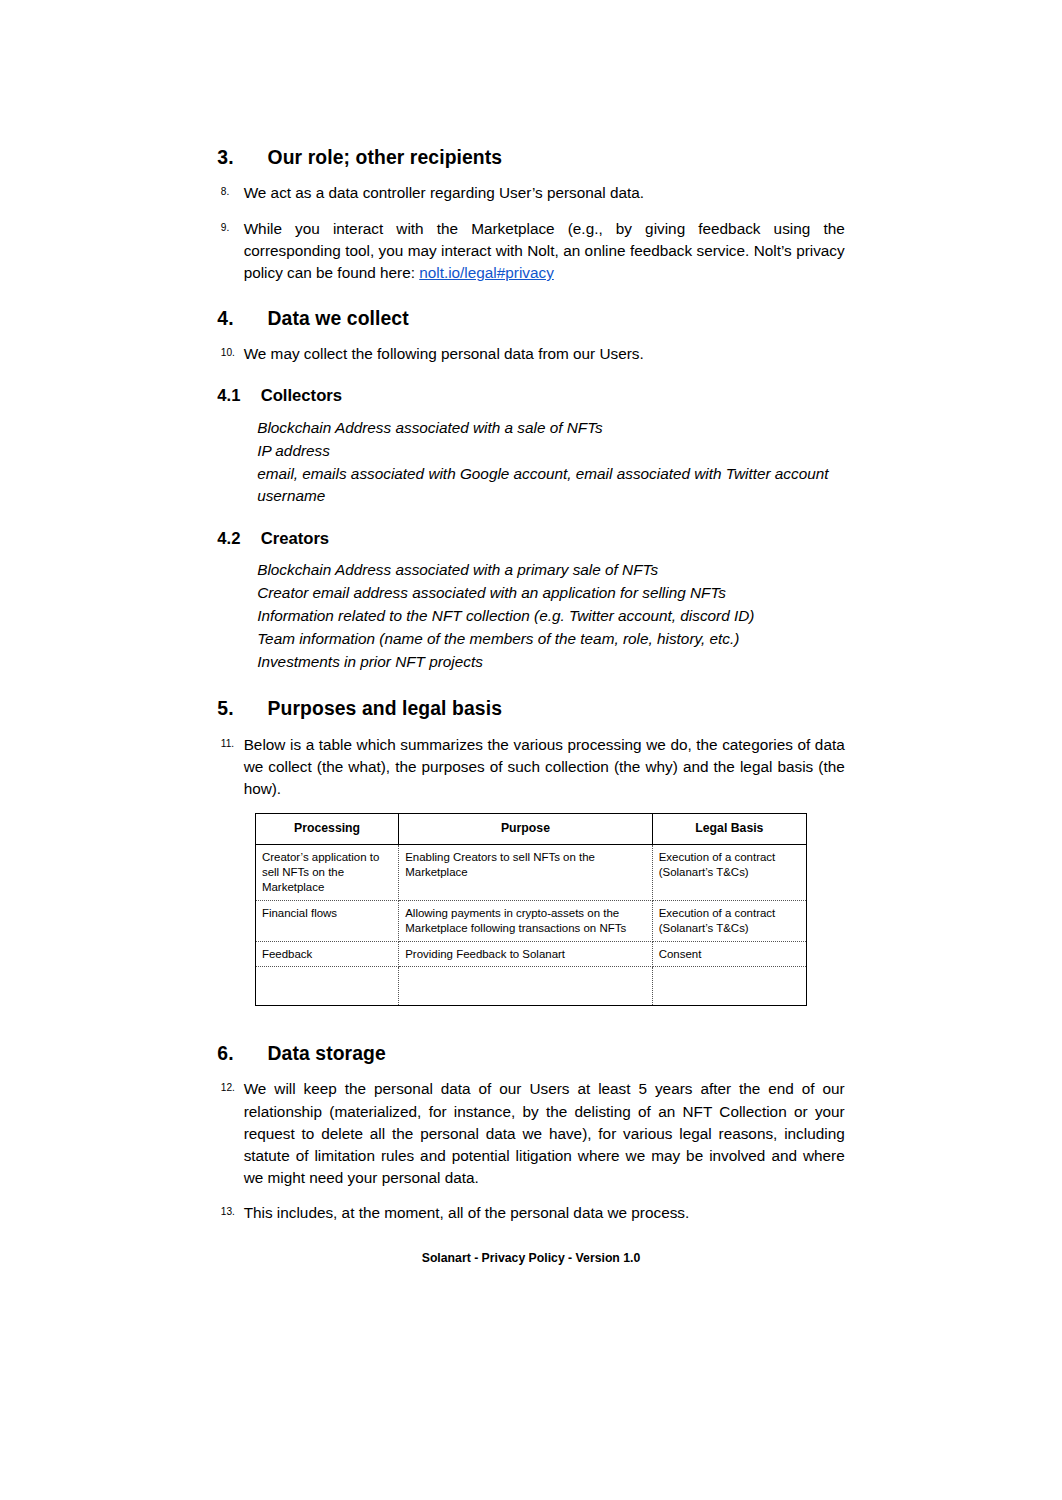3. Our role; other recipients
8.
We act as a data controller regarding User’s personal data.
9.
While you interact with the Marketplace (e.g., by giving feedback using the corresponding tool, you may interact with Nolt, an online feedback service. Nolt’s privacy policy can be found here: nolt.io/legal#privacy
4. Data we collect
10.
We may collect the following personal data from our Users.
4.1 Collectors
Blockchain Address associated with a sale of NFTs
IP address
email, emails associated with Google account, email associated with Twitter account
username
4.2 Creators
Blockchain Address associated with a primary sale of NFTs
Creator email address associated with an application for selling NFTs
Information related to the NFT collection (e.g. Twitter account, discord ID)
Team information (name of the members of the team, role, history, etc.)
Investments in prior NFT projects
5. Purposes and legal basis
11.
Below is a table which summarizes the various processing we do, the categories of data we collect (the what), the purposes of such collection (the why) and the legal basis (the how).
| Processing | Purpose | Legal Basis |
| --- | --- | --- |
| Creator’s application to sell NFTs on the Marketplace | Enabling Creators to sell NFTs on the Marketplace | Execution of a contract (Solanart’s T&Cs) |
| Financial flows | Allowing payments in crypto-assets on the Marketplace following transactions on NFTs | Execution of a contract (Solanart’s T&Cs) |
| Feedback | Providing Feedback to Solanart | Consent |
6. Data storage
12.
We will keep the personal data of our Users at least 5 years after the end of our relationship (materialized, for instance, by the delisting of an NFT Collection or your request to delete all the personal data we have), for various legal reasons, including statute of limitation rules and potential litigation where we may be involved and where we might need your personal data.
13.
This includes, at the moment, all of the personal data we process.
Solanart - Privacy Policy - Version 1.0